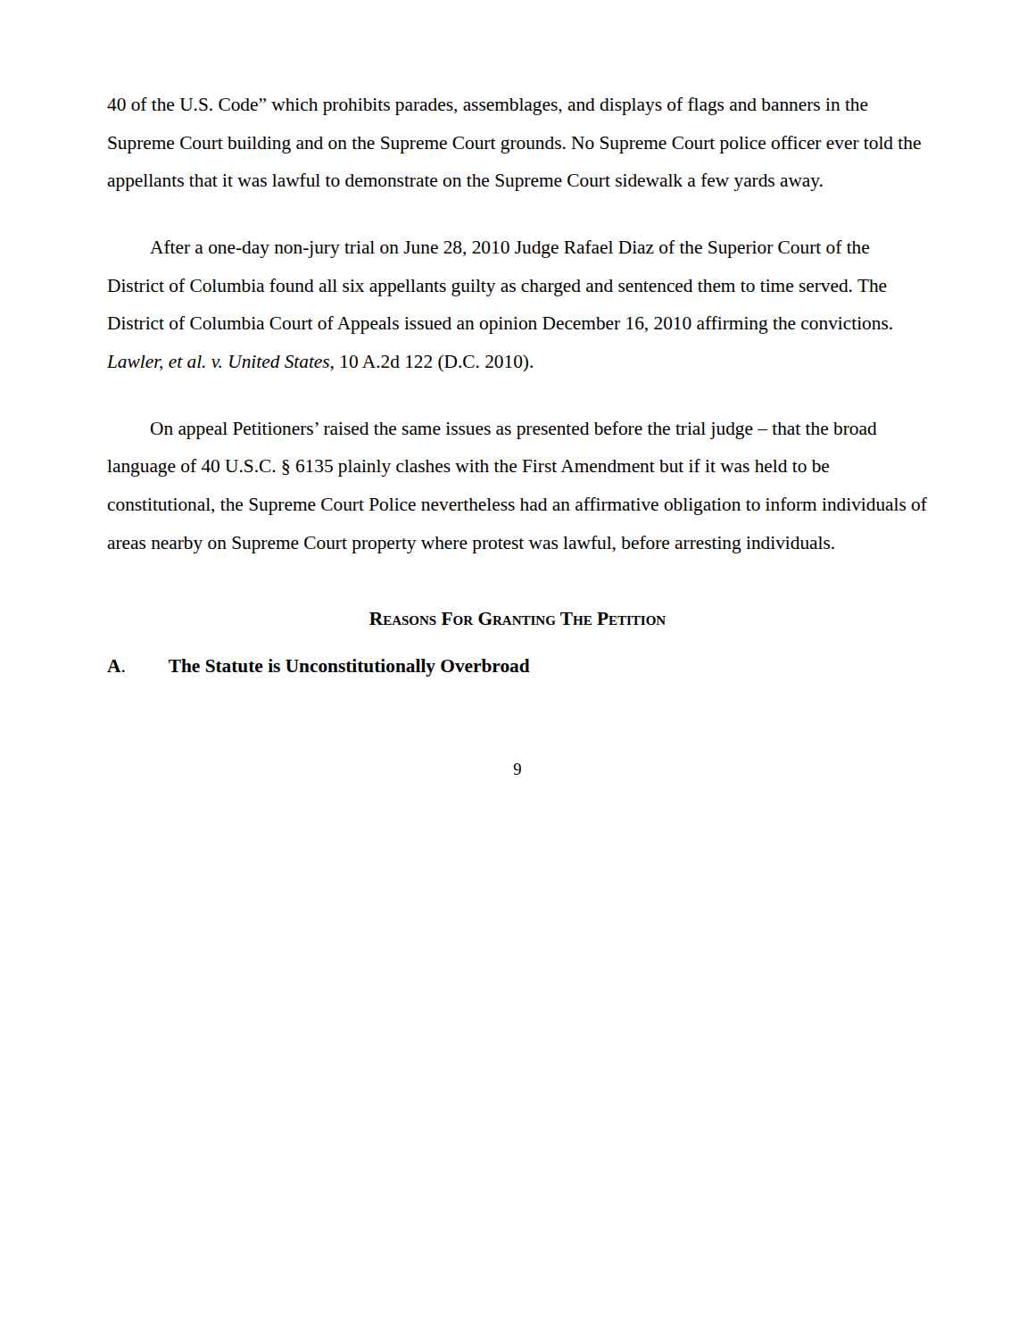40 of the U.S. Code” which prohibits parades, assemblages, and displays of flags and banners in the Supreme Court building and on the Supreme Court grounds. No Supreme Court police officer ever told the appellants that it was lawful to demonstrate on the Supreme Court sidewalk a few yards away.
After a one-day non-jury trial on June 28, 2010 Judge Rafael Diaz of the Superior Court of the District of Columbia found all six appellants guilty as charged and sentenced them to time served. The District of Columbia Court of Appeals issued an opinion December 16, 2010 affirming the convictions. Lawler, et al. v. United States, 10 A.2d 122 (D.C. 2010).
On appeal Petitioners’ raised the same issues as presented before the trial judge – that the broad language of 40 U.S.C. § 6135 plainly clashes with the First Amendment but if it was held to be constitutional, the Supreme Court Police nevertheless had an affirmative obligation to inform individuals of areas nearby on Supreme Court property where protest was lawful, before arresting individuals.
Reasons For Granting The Petition
A.The Statute is Unconstitutionally Overbroad
9